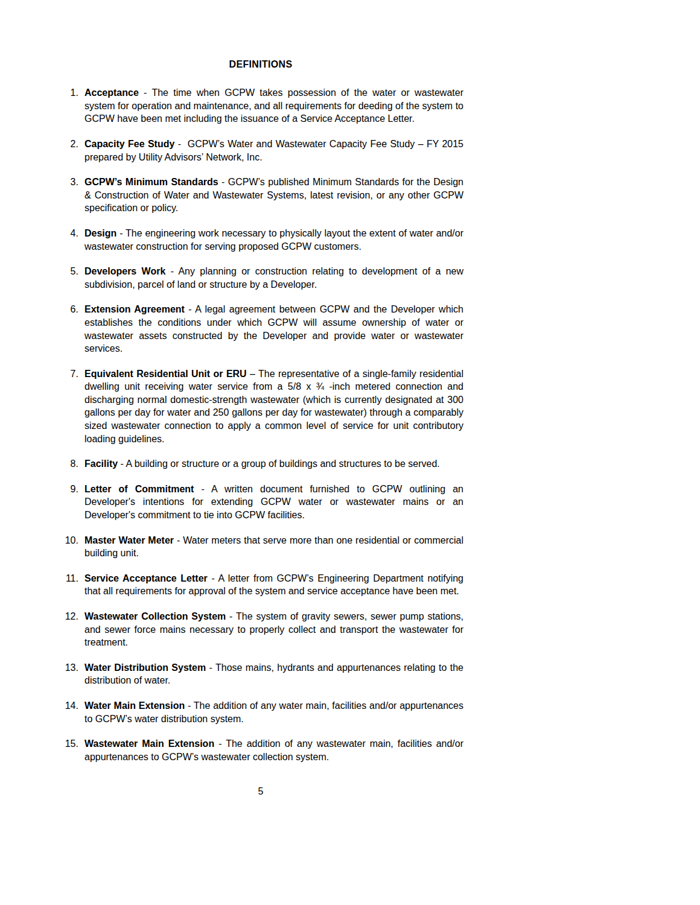DEFINITIONS
Acceptance - The time when GCPW takes possession of the water or wastewater system for operation and maintenance, and all requirements for deeding of the system to GCPW have been met including the issuance of a Service Acceptance Letter.
Capacity Fee Study - GCPW’s Water and Wastewater Capacity Fee Study – FY 2015 prepared by Utility Advisors’ Network, Inc.
GCPW’s Minimum Standards - GCPW’s published Minimum Standards for the Design & Construction of Water and Wastewater Systems, latest revision, or any other GCPW specification or policy.
Design - The engineering work necessary to physically layout the extent of water and/or wastewater construction for serving proposed GCPW customers.
Developers Work - Any planning or construction relating to development of a new subdivision, parcel of land or structure by a Developer.
Extension Agreement - A legal agreement between GCPW and the Developer which establishes the conditions under which GCPW will assume ownership of water or wastewater assets constructed by the Developer and provide water or wastewater services.
Equivalent Residential Unit or ERU – The representative of a single-family residential dwelling unit receiving water service from a 5/8 x ¾ -inch metered connection and discharging normal domestic-strength wastewater (which is currently designated at 300 gallons per day for water and 250 gallons per day for wastewater) through a comparably sized wastewater connection to apply a common level of service for unit contributory loading guidelines.
Facility - A building or structure or a group of buildings and structures to be served.
Letter of Commitment - A written document furnished to GCPW outlining an Developer's intentions for extending GCPW water or wastewater mains or an Developer's commitment to tie into GCPW facilities.
Master Water Meter - Water meters that serve more than one residential or commercial building unit.
Service Acceptance Letter - A letter from GCPW’s Engineering Department notifying that all requirements for approval of the system and service acceptance have been met.
Wastewater Collection System - The system of gravity sewers, sewer pump stations, and sewer force mains necessary to properly collect and transport the wastewater for treatment.
Water Distribution System - Those mains, hydrants and appurtenances relating to the distribution of water.
Water Main Extension - The addition of any water main, facilities and/or appurtenances to GCPW’s water distribution system.
Wastewater Main Extension - The addition of any wastewater main, facilities and/or appurtenances to GCPW’s wastewater collection system.
5